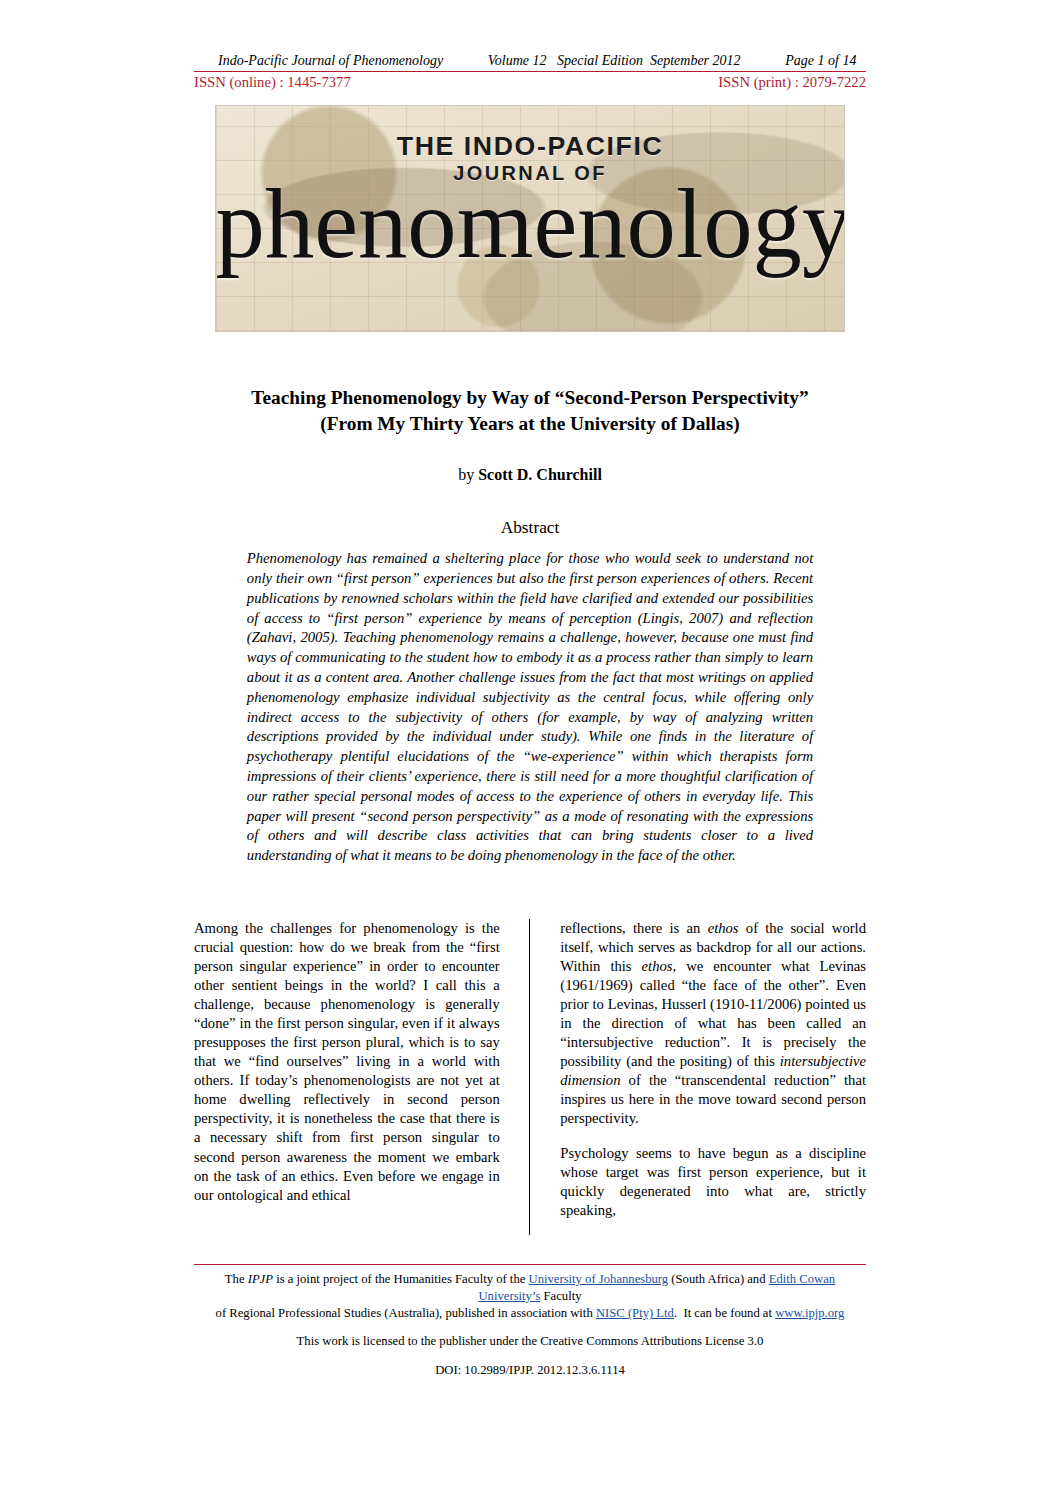Indo-Pacific Journal of Phenomenology
Volume 12 Special Edition September 2012
Page 1 of 14
ISSN (online) : 1445-7377
ISSN (print) : 2079-7222
THE INDO-PACIFIC
JOURNAL OF
phenomenology
Teaching Phenomenology by Way of “Second-Person Perspectivity”
(From My Thirty Years at the University of Dallas)
by Scott D. Churchill
Abstract
Phenomenology has remained a sheltering place for those who would seek to understand not only their own “first person” experiences but also the first person experiences of others. Recent publications by renowned scholars within the field have clarified and extended our possibilities of access to “first person” experience by means of perception (Lingis, 2007) and reflection (Zahavi, 2005). Teaching phenomenology remains a challenge, however, because one must find ways of communicating to the student how to embody it as a process rather than simply to learn about it as a content area. Another challenge issues from the fact that most writings on applied phenomenology emphasize individual subjectivity as the central focus, while offering only indirect access to the subjectivity of others (for example, by way of analyzing written descriptions provided by the individual under study). While one finds in the literature of psychotherapy plentiful elucidations of the “we-experience” within which therapists form impressions of their clients’ experience, there is still need for a more thoughtful clarification of our rather special personal modes of access to the experience of others in everyday life. This paper will present “second person perspectivity” as a mode of resonating with the expressions of others and will describe class activities that can bring students closer to a lived understanding of what it means to be doing phenomenology in the face of the other.
Among the challenges for phenomenology is the crucial question: how do we break from the “first person singular experience” in order to encounter other sentient beings in the world? I call this a challenge, because phenomenology is generally “done” in the first person singular, even if it always presupposes the first person plural, which is to say that we “find ourselves” living in a world with others. If today’s phenomenologists are not yet at home dwelling reflectively in second person perspectivity, it is nonetheless the case that there is a necessary shift from first person singular to second person awareness the moment we embark on the task of an ethics. Even before we engage in our ontological and ethical
reflections, there is an ethos of the social world itself, which serves as backdrop for all our actions. Within this ethos, we encounter what Levinas (1961/1969) called “the face of the other”. Even prior to Levinas, Husserl (1910-11/2006) pointed us in the direction of what has been called an “intersubjective reduction”. It is precisely the possibility (and the positing) of this intersubjective dimension of the “transcendental reduction” that inspires us here in the move toward second person perspectivity.
Psychology seems to have begun as a discipline whose target was first person experience, but it quickly degenerated into what are, strictly speaking,
The IPJP is a joint project of the Humanities Faculty of the University of Johannesburg (South Africa) and Edith Cowan University’s Faculty
of Regional Professional Studies (Australia), published in association with NISC (Pty) Ltd. It can be found at www.ipjp.org
This work is licensed to the publisher under the Creative Commons Attributions License 3.0
DOI: 10.2989/IPJP. 2012.12.3.6.1114